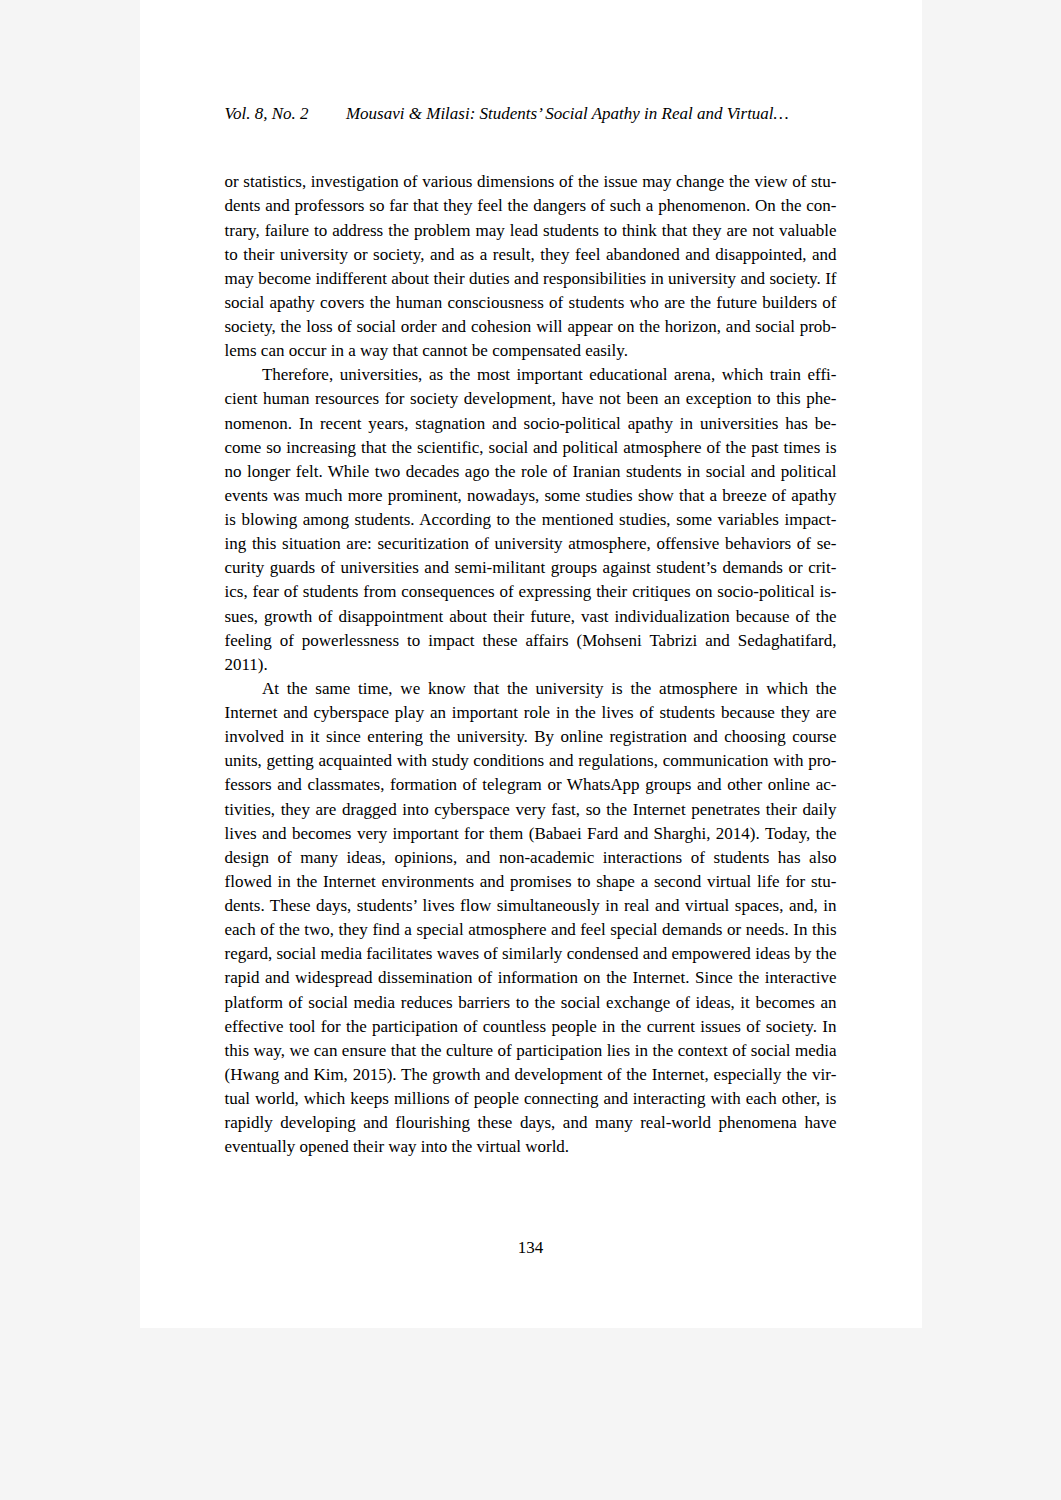Vol. 8, No. 2 Mousavi & Milasi: Students’ Social Apathy in Real and Virtual…
or statistics, investigation of various dimensions of the issue may change the view of students and professors so far that they feel the dangers of such a phenomenon. On the contrary, failure to address the problem may lead students to think that they are not valuable to their university or society, and as a result, they feel abandoned and disappointed, and may become indifferent about their duties and responsibilities in university and society. If social apathy covers the human consciousness of students who are the future builders of society, the loss of social order and cohesion will appear on the horizon, and social problems can occur in a way that cannot be compensated easily.
Therefore, universities, as the most important educational arena, which train efficient human resources for society development, have not been an exception to this phenomenon. In recent years, stagnation and socio-political apathy in universities has become so increasing that the scientific, social and political atmosphere of the past times is no longer felt. While two decades ago the role of Iranian students in social and political events was much more prominent, nowadays, some studies show that a breeze of apathy is blowing among students. According to the mentioned studies, some variables impacting this situation are: securitization of university atmosphere, offensive behaviors of security guards of universities and semi-militant groups against student’s demands or critics, fear of students from consequences of expressing their critiques on socio-political issues, growth of disappointment about their future, vast individualization because of the feeling of powerlessness to impact these affairs (Mohseni Tabrizi and Sedaghatifard, 2011).
At the same time, we know that the university is the atmosphere in which the Internet and cyberspace play an important role in the lives of students because they are involved in it since entering the university. By online registration and choosing course units, getting acquainted with study conditions and regulations, communication with professors and classmates, formation of telegram or WhatsApp groups and other online activities, they are dragged into cyberspace very fast, so the Internet penetrates their daily lives and becomes very important for them (Babaei Fard and Sharghi, 2014). Today, the design of many ideas, opinions, and non-academic interactions of students has also flowed in the Internet environments and promises to shape a second virtual life for students. These days, students’ lives flow simultaneously in real and virtual spaces, and, in each of the two, they find a special atmosphere and feel special demands or needs. In this regard, social media facilitates waves of similarly condensed and empowered ideas by the rapid and widespread dissemination of information on the Internet. Since the interactive platform of social media reduces barriers to the social exchange of ideas, it becomes an effective tool for the participation of countless people in the current issues of society. In this way, we can ensure that the culture of participation lies in the context of social media (Hwang and Kim, 2015). The growth and development of the Internet, especially the virtual world, which keeps millions of people connecting and interacting with each other, is rapidly developing and flourishing these days, and many real-world phenomena have eventually opened their way into the virtual world.
134